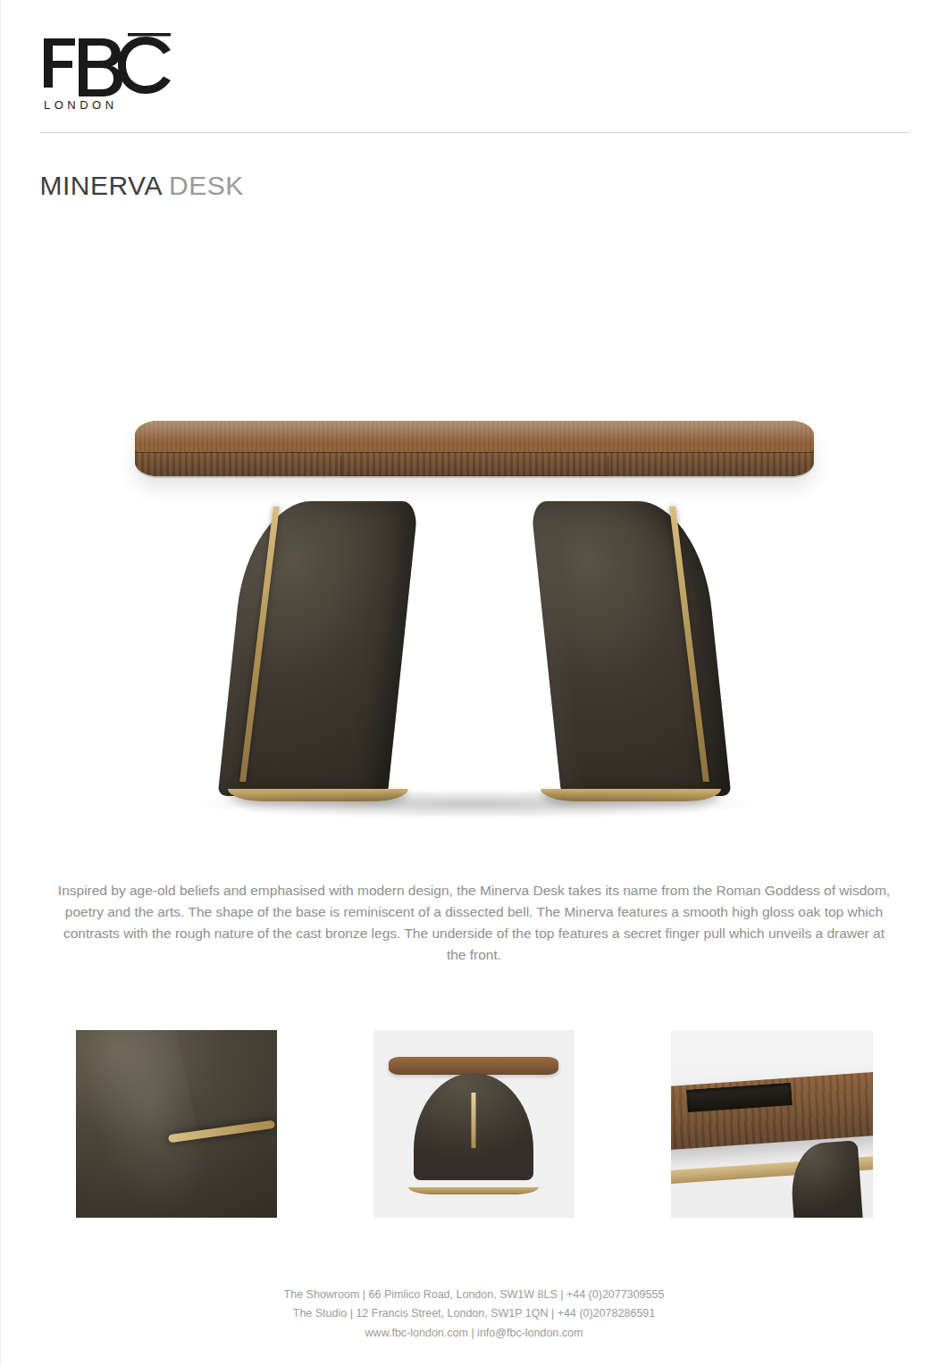LONDON
MINERVA DESK
Inspired by age-old beliefs and emphasised with modern design, the Minerva Desk takes its name from the Roman Goddess of wisdom, poetry and the arts. The shape of the base is reminiscent of a dissected bell. The Minerva features a smooth high gloss oak top which contrasts with the rough nature of the cast bronze legs. The underside of the top features a secret finger pull which unveils a drawer at the front.
The Showroom | 66 Pimlico Road, London, SW1W 8LS | +44 (0)2077309555
The Studio | 12 Francis Street, London, SW1P 1QN | +44 (0)2078286591
www.fbc-london.com | info@fbc-london.com